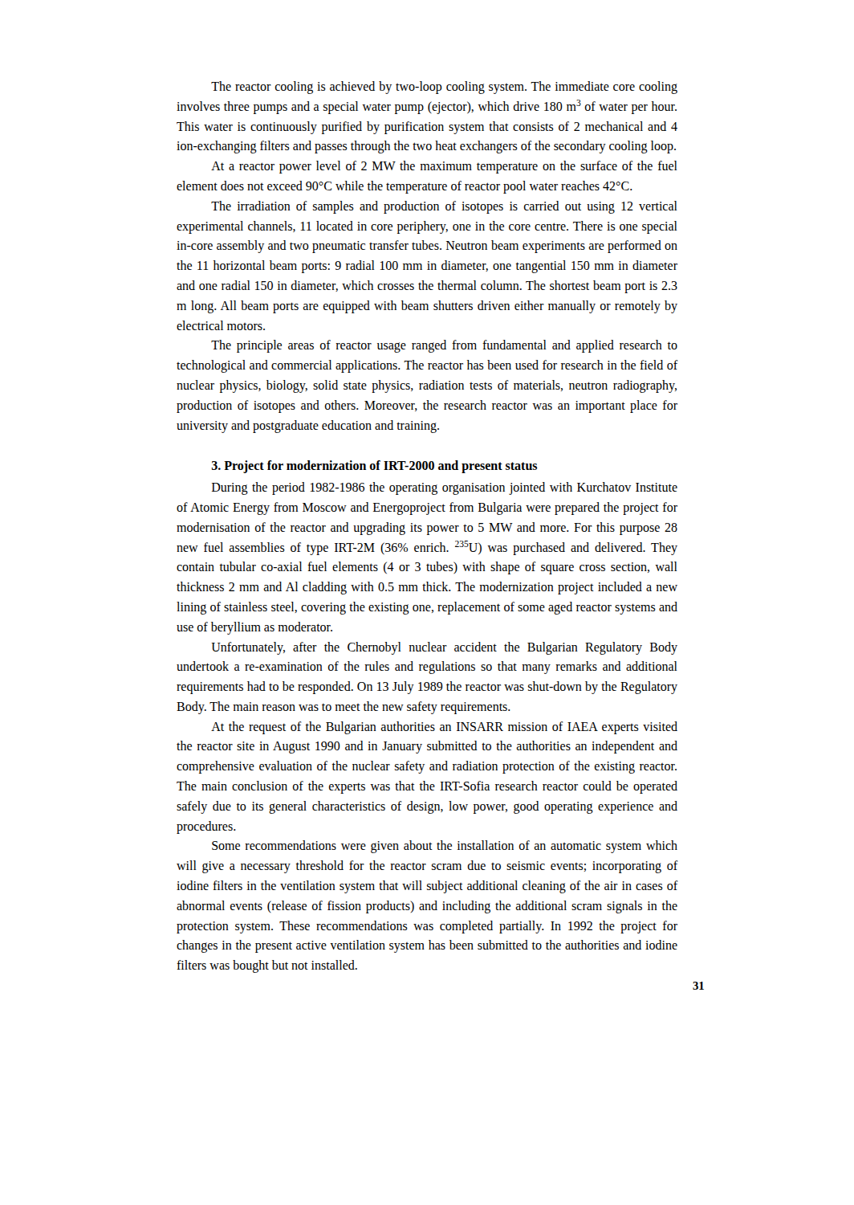The reactor cooling is achieved by two-loop cooling system. The immediate core cooling involves three pumps and a special water pump (ejector), which drive 180 m3 of water per hour. This water is continuously purified by purification system that consists of 2 mechanical and 4 ion-exchanging filters and passes through the two heat exchangers of the secondary cooling loop.
At a reactor power level of 2 MW the maximum temperature on the surface of the fuel element does not exceed 90°C while the temperature of reactor pool water reaches 42°C.
The irradiation of samples and production of isotopes is carried out using 12 vertical experimental channels, 11 located in core periphery, one in the core centre. There is one special in-core assembly and two pneumatic transfer tubes. Neutron beam experiments are performed on the 11 horizontal beam ports: 9 radial 100 mm in diameter, one tangential 150 mm in diameter and one radial 150 in diameter, which crosses the thermal column. The shortest beam port is 2.3 m long. All beam ports are equipped with beam shutters driven either manually or remotely by electrical motors.
The principle areas of reactor usage ranged from fundamental and applied research to technological and commercial applications. The reactor has been used for research in the field of nuclear physics, biology, solid state physics, radiation tests of materials, neutron radiography, production of isotopes and others. Moreover, the research reactor was an important place for university and postgraduate education and training.
3. Project for modernization of IRT-2000 and present status
During the period 1982-1986 the operating organisation jointed with Kurchatov Institute of Atomic Energy from Moscow and Energoproject from Bulgaria were prepared the project for modernisation of the reactor and upgrading its power to 5 MW and more. For this purpose 28 new fuel assemblies of type IRT-2M (36% enrich. 235U) was purchased and delivered. They contain tubular co-axial fuel elements (4 or 3 tubes) with shape of square cross section, wall thickness 2 mm and Al cladding with 0.5 mm thick. The modernization project included a new lining of stainless steel, covering the existing one, replacement of some aged reactor systems and use of beryllium as moderator.
Unfortunately, after the Chernobyl nuclear accident the Bulgarian Regulatory Body undertook a re-examination of the rules and regulations so that many remarks and additional requirements had to be responded. On 13 July 1989 the reactor was shut-down by the Regulatory Body. The main reason was to meet the new safety requirements.
At the request of the Bulgarian authorities an INSARR mission of IAEA experts visited the reactor site in August 1990 and in January submitted to the authorities an independent and comprehensive evaluation of the nuclear safety and radiation protection of the existing reactor. The main conclusion of the experts was that the IRT-Sofia research reactor could be operated safely due to its general characteristics of design, low power, good operating experience and procedures.
Some recommendations were given about the installation of an automatic system which will give a necessary threshold for the reactor scram due to seismic events; incorporating of iodine filters in the ventilation system that will subject additional cleaning of the air in cases of abnormal events (release of fission products) and including the additional scram signals in the protection system. These recommendations was completed partially. In 1992 the project for changes in the present active ventilation system has been submitted to the authorities and iodine filters was bought but not installed.
31